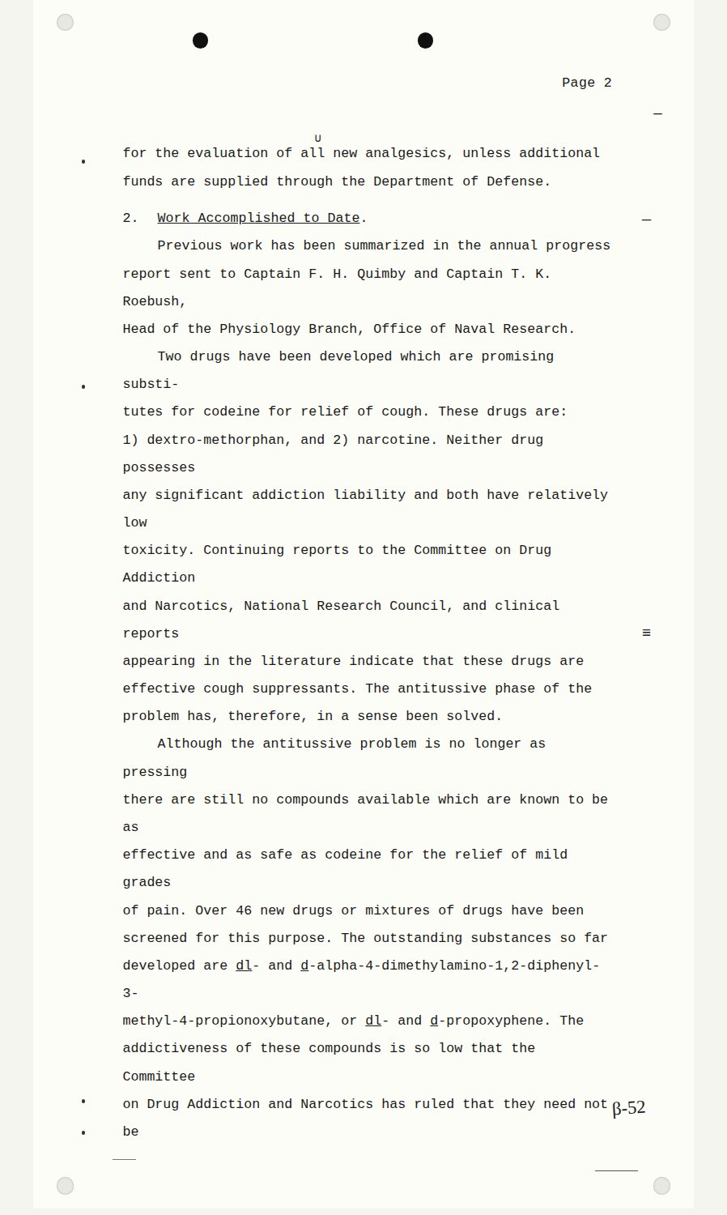Page 2
— — ≡
for the evaluation of all new analgesics, unless additional
funds are supplied through the Department of Defense.
2. Work Accomplished to Date.
Previous work has been summarized in the annual progress
report sent to Captain F. H. Quimby and Captain T. K. Roebush,
Head of the Physiology Branch, Office of Naval Research.
Two drugs have been developed which are promising substi-
tutes for codeine for relief of cough. These drugs are:
1) dextro-methorphan, and 2) narcotine. Neither drug possesses
any significant addiction liability and both have relatively low
toxicity. Continuing reports to the Committee on Drug Addiction
and Narcotics, National Research Council, and clinical reports
appearing in the literature indicate that these drugs are
effective cough suppressants. The antitussive phase of the
problem has, therefore, in a sense been solved.
Although the antitussive problem is no longer as pressing
there are still no compounds available which are known to be as
effective and as safe as codeine for the relief of mild grades
of pain. Over 46 new drugs or mixtures of drugs have been
screened for this purpose. The outstanding substances so far
developed are dl- and d-alpha-4-dimethylamino-1,2-diphenyl-3-
methyl-4-propionoxybutane, or dl- and d-propoxyphene. The
addictiveness of these compounds is so low that the Committee
on Drug Addiction and Narcotics has ruled that they need not be
∪
β-52